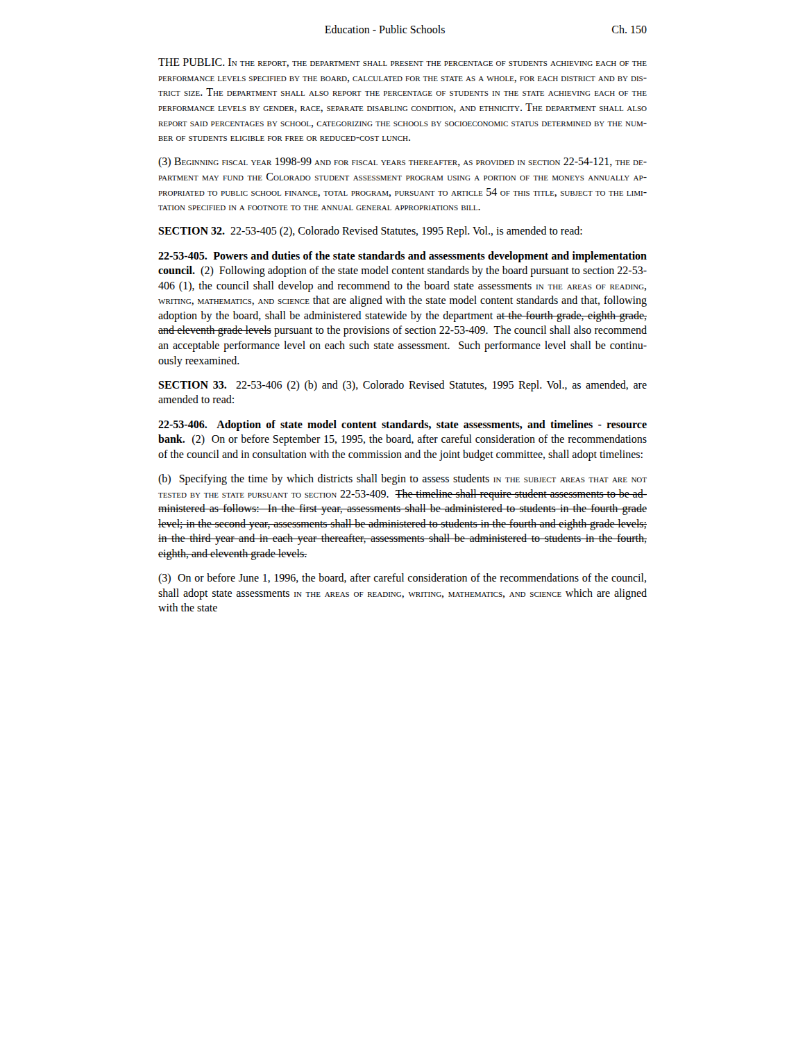Education - Public Schools
Ch. 150
THE PUBLIC. In the report, the department shall present the percentage of students achieving each of the performance levels specified by the board, calculated for the state as a whole, for each district and by district size. The department shall also report the percentage of students in the state achieving each of the performance levels by gender, race, separate disabling condition, and ethnicity. The department shall also report said percentages by school, categorizing the schools by socioeconomic status determined by the number of students eligible for free or reduced-cost lunch.
(3) Beginning fiscal year 1998-99 and for fiscal years thereafter, as provided in section 22-54-121, the department may fund the Colorado student assessment program using a portion of the moneys annually appropriated to public school finance, total program, pursuant to article 54 of this title, subject to the limitation specified in a footnote to the annual general appropriations bill.
SECTION 32. 22-53-405 (2), Colorado Revised Statutes, 1995 Repl. Vol., is amended to read:
22-53-405. Powers and duties of the state standards and assessments development and implementation council. (2) Following adoption of the state model content standards by the board pursuant to section 22-53-406 (1), the council shall develop and recommend to the board state assessments in the areas of reading, writing, mathematics, and science that are aligned with the state model content standards and that, following adoption by the board, shall be administered statewide by the department at the fourth grade, eighth grade, and eleventh grade levels pursuant to the provisions of section 22-53-409. The council shall also recommend an acceptable performance level on each such state assessment. Such performance level shall be continuously reexamined.
SECTION 33. 22-53-406 (2) (b) and (3), Colorado Revised Statutes, 1995 Repl. Vol., as amended, are amended to read:
22-53-406. Adoption of state model content standards, state assessments, and timelines - resource bank. (2) On or before September 15, 1995, the board, after careful consideration of the recommendations of the council and in consultation with the commission and the joint budget committee, shall adopt timelines:
(b) Specifying the time by which districts shall begin to assess students in the subject areas that are not tested by the state pursuant to section 22-53-409. The timeline shall require student assessments to be administered as follows: In the first year, assessments shall be administered to students in the fourth grade level; in the second year, assessments shall be administered to students in the fourth and eighth grade levels; in the third year and in each year thereafter, assessments shall be administered to students in the fourth, eighth, and eleventh grade levels.
(3) On or before June 1, 1996, the board, after careful consideration of the recommendations of the council, shall adopt state assessments in the areas of reading, writing, mathematics, and science which are aligned with the state